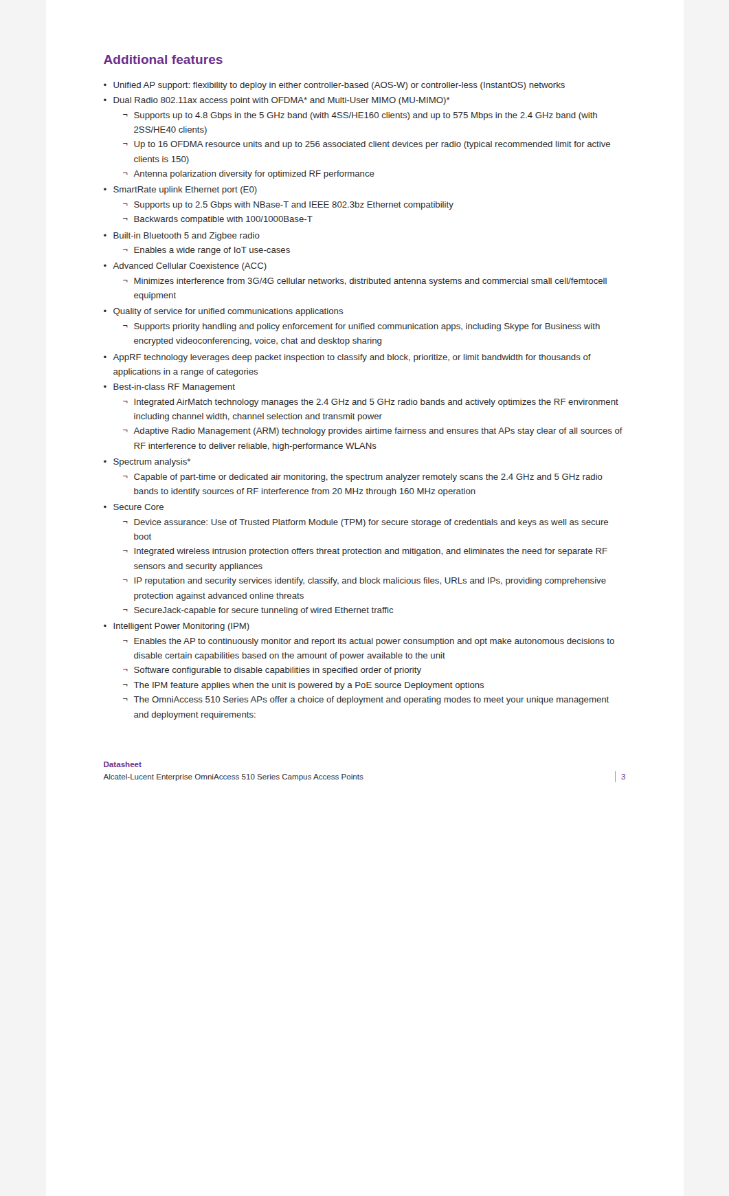Additional features
Unified AP support: flexibility to deploy in either controller-based (AOS-W) or controller-less (InstantOS) networks
Dual Radio 802.11ax access point with OFDMA* and Multi-User MIMO (MU-MIMO)*
Supports up to 4.8 Gbps in the 5 GHz band (with 4SS/HE160 clients) and up to 575 Mbps in the 2.4 GHz band (with 2SS/HE40 clients)
Up to 16 OFDMA resource units and up to 256 associated client devices per radio (typical recommended limit for active clients is 150)
Antenna polarization diversity for optimized RF performance
SmartRate uplink Ethernet port (E0)
Supports up to 2.5 Gbps with NBase-T and IEEE 802.3bz Ethernet compatibility
Backwards compatible with 100/1000Base-T
Built-in Bluetooth 5 and Zigbee radio
Enables a wide range of IoT use-cases
Advanced Cellular Coexistence (ACC)
Minimizes interference from 3G/4G cellular networks, distributed antenna systems and commercial small cell/femtocell equipment
Quality of service for unified communications applications
Supports priority handling and policy enforcement for unified communication apps, including Skype for Business with encrypted videoconferencing, voice, chat and desktop sharing
AppRF technology leverages deep packet inspection to classify and block, prioritize, or limit bandwidth for thousands of applications in a range of categories
Best-in-class RF Management
Integrated AirMatch technology manages the 2.4 GHz and 5 GHz radio bands and actively optimizes the RF environment including channel width, channel selection and transmit power
Adaptive Radio Management (ARM) technology provides airtime fairness and ensures that APs stay clear of all sources of RF interference to deliver reliable, high-performance WLANs
Spectrum analysis*
Capable of part-time or dedicated air monitoring, the spectrum analyzer remotely scans the 2.4 GHz and 5 GHz radio bands to identify sources of RF interference from 20 MHz through 160 MHz operation
Secure Core
Device assurance: Use of Trusted Platform Module (TPM) for secure storage of credentials and keys as well as secure boot
Integrated wireless intrusion protection offers threat protection and mitigation, and eliminates the need for separate RF sensors and security appliances
IP reputation and security services identify, classify, and block malicious files, URLs and IPs, providing comprehensive protection against advanced online threats
SecureJack-capable for secure tunneling of wired Ethernet traffic
Intelligent Power Monitoring (IPM)
Enables the AP to continuously monitor and report its actual power consumption and opt make autonomous decisions to disable certain capabilities based on the amount of power available to the unit
Software configurable to disable capabilities in specified order of priority
The IPM feature applies when the unit is powered by a PoE source Deployment options
The OmniAccess 510 Series APs offer a choice of deployment and operating modes to meet your unique management and deployment requirements:
Datasheet
Alcatel-Lucent Enterprise OmniAccess 510 Series Campus Access Points 3